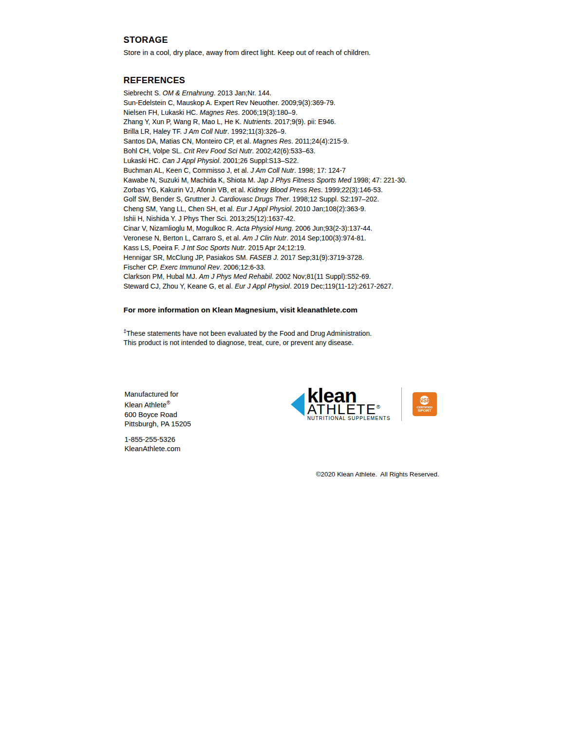STORAGE
Store in a cool, dry place, away from direct light. Keep out of reach of children.
REFERENCES
Siebrecht S. OM & Ernahrung. 2013 Jan;Nr. 144.
Sun-Edelstein C, Mauskop A. Expert Rev Neuother. 2009;9(3):369-79.
Nielsen FH, Lukaski HC. Magnes Res. 2006;19(3):180–9.
Zhang Y, Xun P, Wang R, Mao L, He K. Nutrients. 2017;9(9). pii: E946.
Brilla LR, Haley TF. J Am Coll Nutr. 1992;11(3):326–9.
Santos DA, Matias CN, Monteiro CP, et al. Magnes Res. 2011;24(4):215-9.
Bohl CH, Volpe SL. Crit Rev Food Sci Nutr. 2002;42(6):533–63.
Lukaski HC. Can J Appl Physiol. 2001;26 Suppl:S13–S22.
Buchman AL, Keen C, Commisso J, et al. J Am Coll Nutr. 1998; 17: 124-7
Kawabe N, Suzuki M, Machida K, Shiota M. Jap J Phys Fitness Sports Med 1998; 47: 221-30.
Zorbas YG, Kakurin VJ, Afonin VB, et al. Kidney Blood Press Res. 1999;22(3):146-53.
Golf SW, Bender S, Gruttner J. Cardiovasc Drugs Ther. 1998;12 Suppl. S2:197–202.
Cheng SM, Yang LL, Chen SH, et al. Eur J Appl Physiol. 2010 Jan;108(2):363-9.
Ishii H, Nishida Y. J Phys Ther Sci. 2013;25(12):1637-42.
Cinar V, Nizamlioglu M, Mogulkoc R. Acta Physiol Hung. 2006 Jun;93(2-3):137-44.
Veronese N, Berton L, Carraro S, et al. Am J Clin Nutr. 2014 Sep;100(3):974-81.
Kass LS, Poeira F. J Int Soc Sports Nutr. 2015 Apr 24;12:19.
Hennigar SR, McClung JP, Pasiakos SM. FASEB J. 2017 Sep;31(9):3719-3728.
Fischer CP. Exerc Immunol Rev. 2006;12:6-33.
Clarkson PM, Hubal MJ. Am J Phys Med Rehabil. 2002 Nov;81(11 Suppl):S52-69.
Steward CJ, Zhou Y, Keane G, et al. Eur J Appl Physiol. 2019 Dec;119(11-12):2617-2627.
For more information on Klean Magnesium, visit kleanathlete.com
‡These statements have not been evaluated by the Food and Drug Administration.
This product is not intended to diagnose, treat, cure, or prevent any disease.
Manufactured for
Klean Athlete®
600 Boyce Road
Pittsburgh, PA 15205
1-855-255-5326
KleanAthlete.com
klean ATHLETE® NUTRITIONAL SUPPLEMENTS
NSF
CERTIFIED
SPORT
©2020 Klean Athlete. All Rights Reserved.